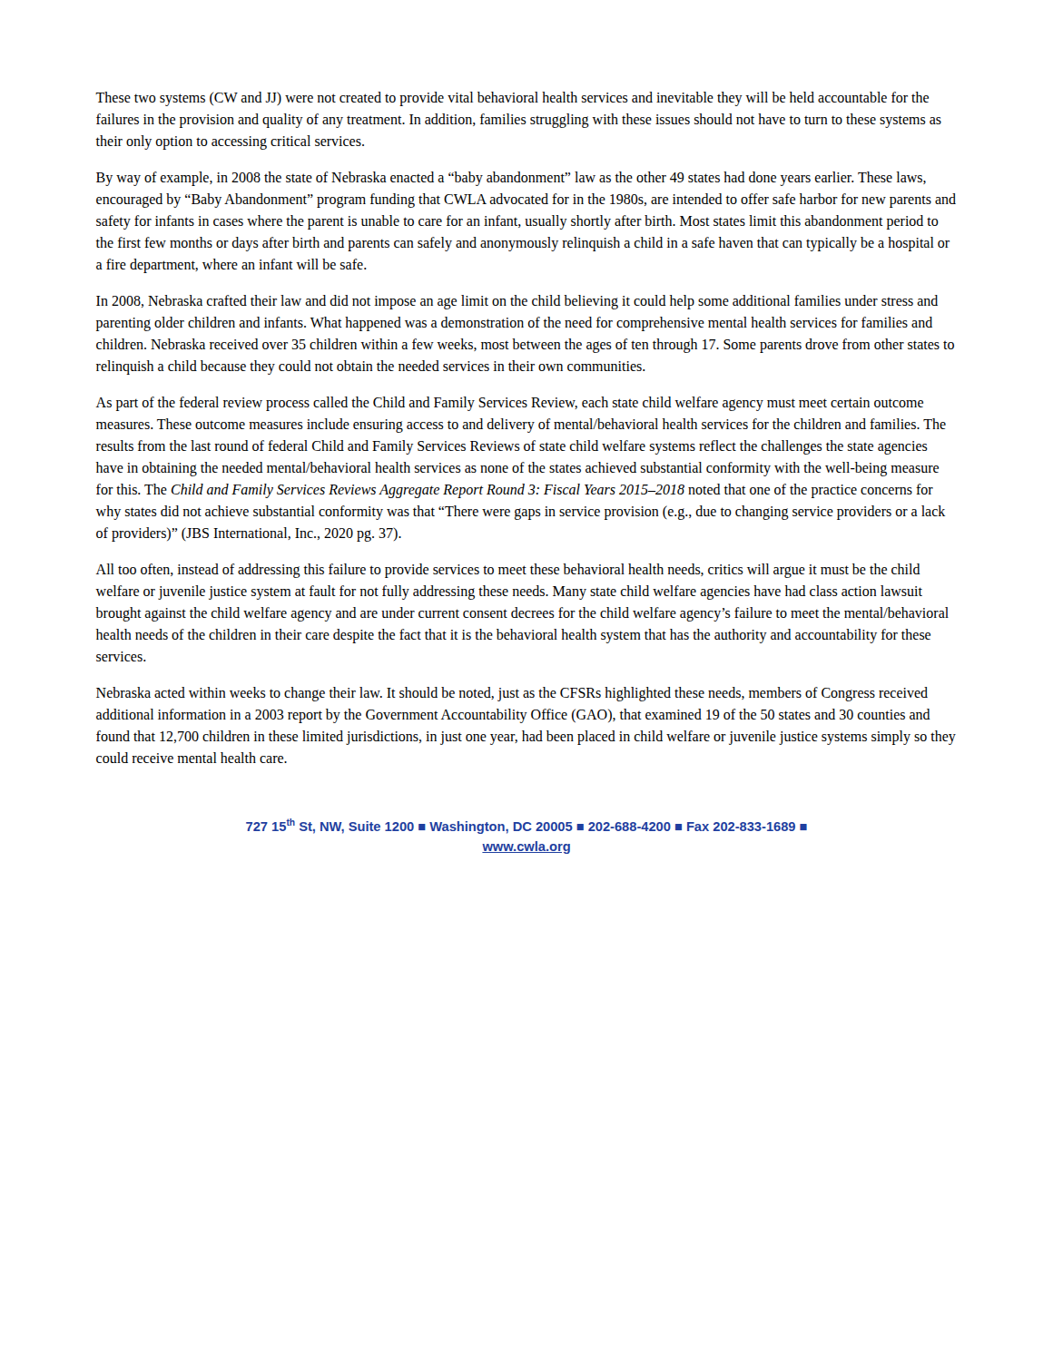These two systems (CW and JJ) were not created to provide vital behavioral health services and inevitable they will be held accountable for the failures in the provision and quality of any treatment. In addition, families struggling with these issues should not have to turn to these systems as their only option to accessing critical services.
By way of example, in 2008 the state of Nebraska enacted a “baby abandonment” law as the other 49 states had done years earlier. These laws, encouraged by “Baby Abandonment” program funding that CWLA advocated for in the 1980s, are intended to offer safe harbor for new parents and safety for infants in cases where the parent is unable to care for an infant, usually shortly after birth. Most states limit this abandonment period to the first few months or days after birth and parents can safely and anonymously relinquish a child in a safe haven that can typically be a hospital or a fire department, where an infant will be safe.
In 2008, Nebraska crafted their law and did not impose an age limit on the child believing it could help some additional families under stress and parenting older children and infants. What happened was a demonstration of the need for comprehensive mental health services for families and children. Nebraska received over 35 children within a few weeks, most between the ages of ten through 17. Some parents drove from other states to relinquish a child because they could not obtain the needed services in their own communities.
As part of the federal review process called the Child and Family Services Review, each state child welfare agency must meet certain outcome measures. These outcome measures include ensuring access to and delivery of mental/behavioral health services for the children and families. The results from the last round of federal Child and Family Services Reviews of state child welfare systems reflect the challenges the state agencies have in obtaining the needed mental/behavioral health services as none of the states achieved substantial conformity with the well-being measure for this. The Child and Family Services Reviews Aggregate Report Round 3: Fiscal Years 2015–2018 noted that one of the practice concerns for why states did not achieve substantial conformity was that “There were gaps in service provision (e.g., due to changing service providers or a lack of providers)” (JBS International, Inc., 2020 pg. 37).
All too often, instead of addressing this failure to provide services to meet these behavioral health needs, critics will argue it must be the child welfare or juvenile justice system at fault for not fully addressing these needs. Many state child welfare agencies have had class action lawsuit brought against the child welfare agency and are under current consent decrees for the child welfare agency’s failure to meet the mental/behavioral health needs of the children in their care despite the fact that it is the behavioral health system that has the authority and accountability for these services.
Nebraska acted within weeks to change their law. It should be noted, just as the CFSRs highlighted these needs, members of Congress received additional information in a 2003 report by the Government Accountability Office (GAO), that examined 19 of the 50 states and 30 counties and found that 12,700 children in these limited jurisdictions, in just one year, had been placed in child welfare or juvenile justice systems simply so they could receive mental health care.
727 15th St, NW, Suite 1200 ■ Washington, DC 20005 ■ 202-688-4200 ■ Fax 202-833-1689 ■
www.cwla.org